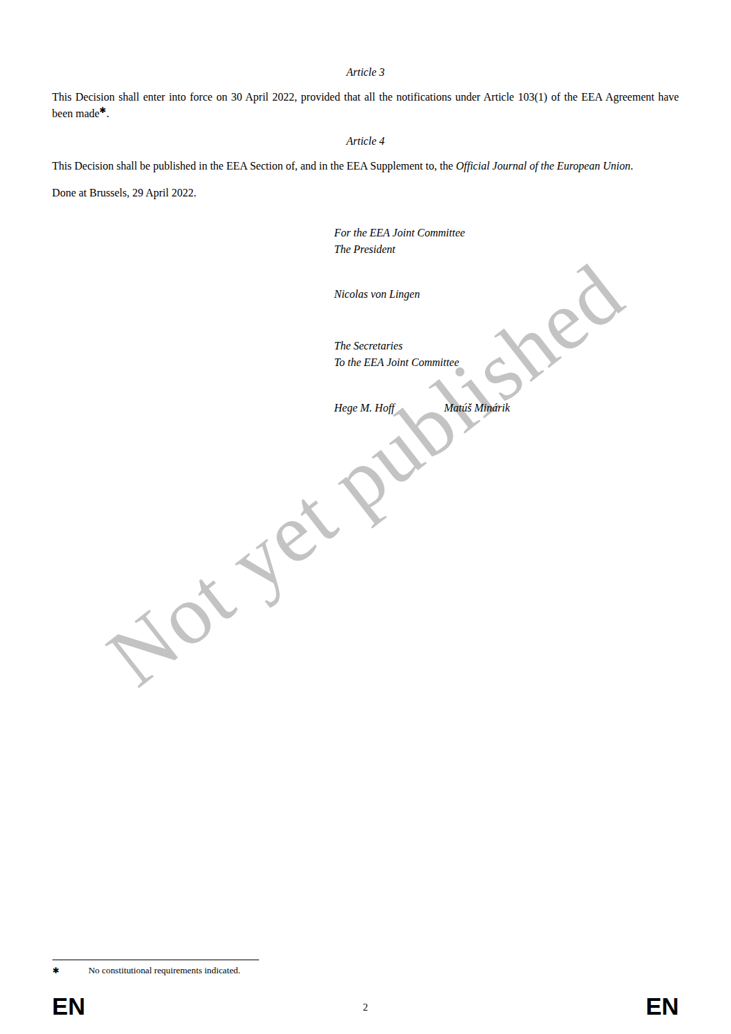Not yet published
Article 3
This Decision shall enter into force on 30 April 2022, provided that all the notifications under Article 103(1) of the EEA Agreement have been made✱.
Article 4
This Decision shall be published in the EEA Section of, and in the EEA Supplement to, the Official Journal of the European Union.
Done at Brussels, 29 April 2022.
For the EEA Joint Committee
The President
Nicolas von Lingen
The Secretaries
To the EEA Joint Committee
Hege M. Hoff Matúš Minárik
✱ No constitutional requirements indicated.
EN 2 EN